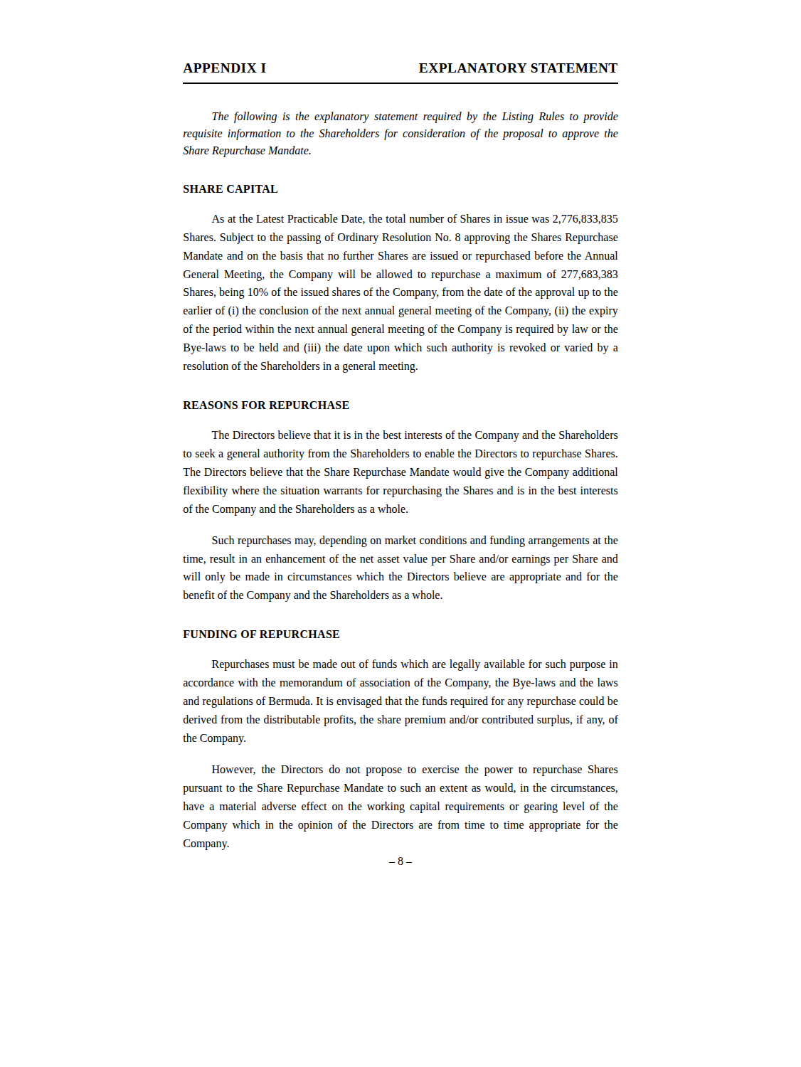APPENDIX I
EXPLANATORY STATEMENT
The following is the explanatory statement required by the Listing Rules to provide requisite information to the Shareholders for consideration of the proposal to approve the Share Repurchase Mandate.
SHARE CAPITAL
As at the Latest Practicable Date, the total number of Shares in issue was 2,776,833,835 Shares. Subject to the passing of Ordinary Resolution No. 8 approving the Shares Repurchase Mandate and on the basis that no further Shares are issued or repurchased before the Annual General Meeting, the Company will be allowed to repurchase a maximum of 277,683,383 Shares, being 10% of the issued shares of the Company, from the date of the approval up to the earlier of (i) the conclusion of the next annual general meeting of the Company, (ii) the expiry of the period within the next annual general meeting of the Company is required by law or the Bye-laws to be held and (iii) the date upon which such authority is revoked or varied by a resolution of the Shareholders in a general meeting.
REASONS FOR REPURCHASE
The Directors believe that it is in the best interests of the Company and the Shareholders to seek a general authority from the Shareholders to enable the Directors to repurchase Shares. The Directors believe that the Share Repurchase Mandate would give the Company additional flexibility where the situation warrants for repurchasing the Shares and is in the best interests of the Company and the Shareholders as a whole.
Such repurchases may, depending on market conditions and funding arrangements at the time, result in an enhancement of the net asset value per Share and/or earnings per Share and will only be made in circumstances which the Directors believe are appropriate and for the benefit of the Company and the Shareholders as a whole.
FUNDING OF REPURCHASE
Repurchases must be made out of funds which are legally available for such purpose in accordance with the memorandum of association of the Company, the Bye-laws and the laws and regulations of Bermuda. It is envisaged that the funds required for any repurchase could be derived from the distributable profits, the share premium and/or contributed surplus, if any, of the Company.
However, the Directors do not propose to exercise the power to repurchase Shares pursuant to the Share Repurchase Mandate to such an extent as would, in the circumstances, have a material adverse effect on the working capital requirements or gearing level of the Company which in the opinion of the Directors are from time to time appropriate for the Company.
– 8 –